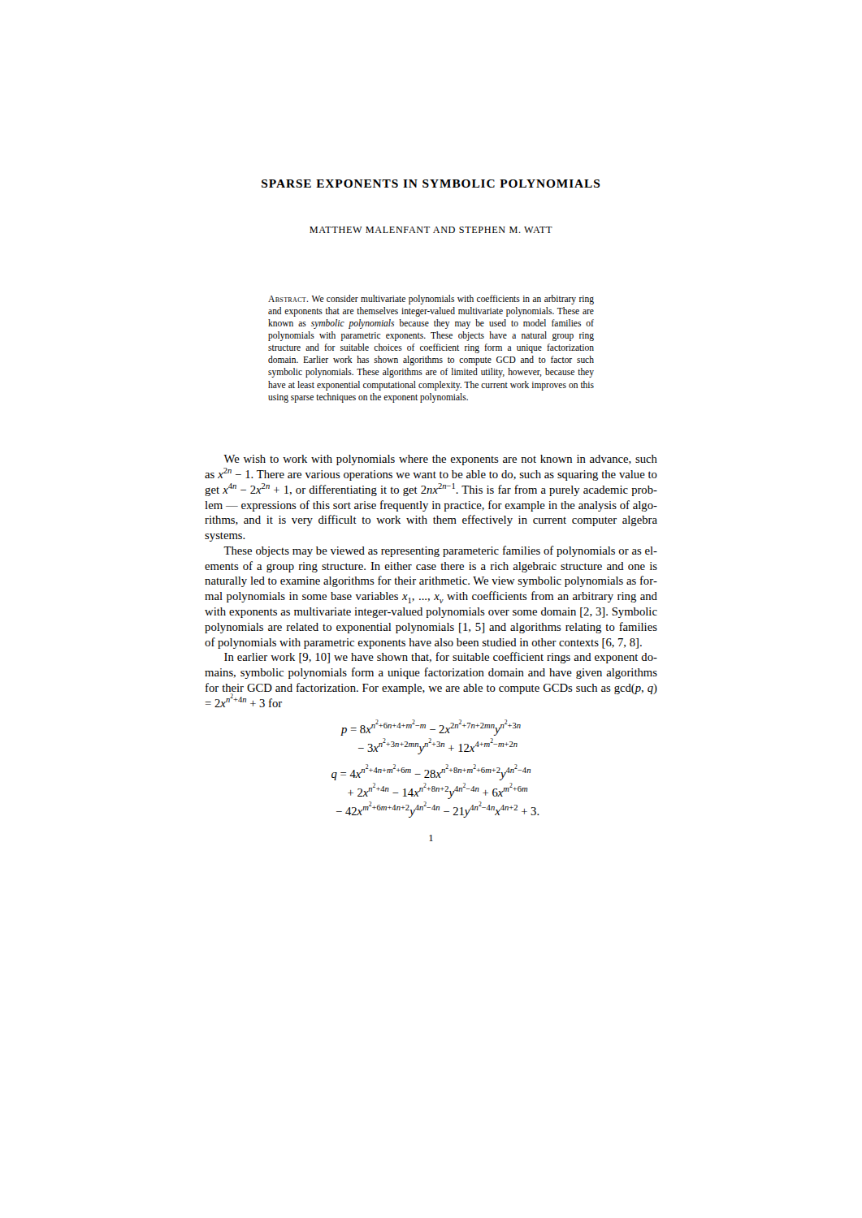Sparse Exponents in Symbolic Polynomials
Matthew Malenfant and Stephen M. Watt
Abstract. We consider multivariate polynomials with coefficients in an arbitrary ring and exponents that are themselves integer-valued multivariate polynomials. These are known as symbolic polynomials because they may be used to model families of polynomials with parametric exponents. These objects have a natural group ring structure and for suitable choices of coefficient ring form a unique factorization domain. Earlier work has shown algorithms to compute GCD and to factor such symbolic polynomials. These algorithms are of limited utility, however, because they have at least exponential computational complexity. The current work improves on this using sparse techniques on the exponent polynomials.
We wish to work with polynomials where the exponents are not known in advance, such as x2n − 1. There are various operations we want to be able to do, such as squaring the value to get x4n − 2x2n + 1, or differentiating it to get 2nx2n−1. This is far from a purely academic problem — expressions of this sort arise frequently in practice, for example in the analysis of algorithms, and it is very difficult to work with them effectively in current computer algebra systems.
These objects may be viewed as representing parameteric families of polynomials or as elements of a group ring structure. In either case there is a rich algebraic structure and one is naturally led to examine algorithms for their arithmetic. We view symbolic polynomials as formal polynomials in some base variables x1, ..., xv with coefficients from an arbitrary ring and with exponents as multivariate integer-valued polynomials over some domain [2, 3]. Symbolic polynomials are related to exponential polynomials [1, 5] and algorithms relating to families of polynomials with parametric exponents have also been studied in other contexts [6, 7, 8].
In earlier work [9, 10] we have shown that, for suitable coefficient rings and exponent domains, symbolic polynomials form a unique factorization domain and have given algorithms for their GCD and factorization. For example, we are able to compute GCDs such as gcd(p, q) = 2xn2+4n + 3 for
p = 8xn2+6n+4+m2−m − 2x2n2+7n+2mnyn2+3n
− 3xn2+3n+2mnyn2+3n + 12x4+m2−m+2n
q = 4xn2+4n+m2+6m − 28xn2+8n+m2+6m+2y4n2−4n
+ 2xn2+4n − 14xn2+8n+2y4n2−4n + 6xm2+6m
− 42xm2+6m+4n+2y4n2−4n − 21y4n2−4nx4n+2 + 3.
1